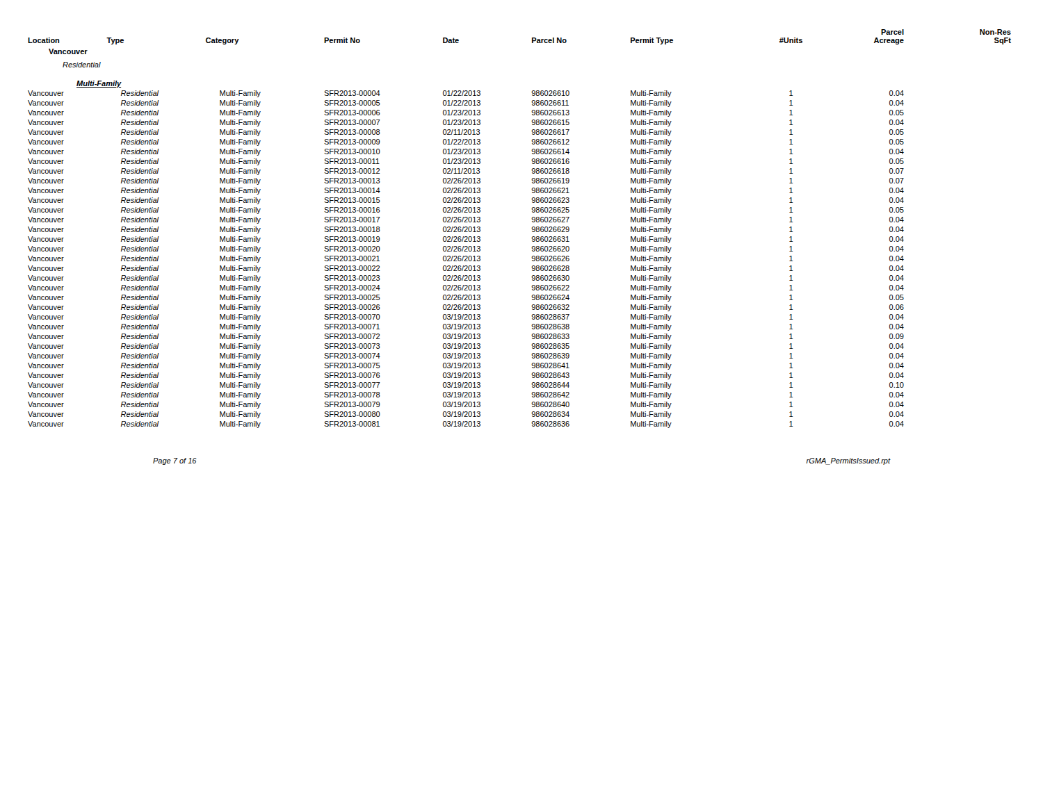| Location | Type | Category | Permit No | Date | Parcel No | Permit Type | #Units | Parcel Acreage | Non-Res SqFt |
| --- | --- | --- | --- | --- | --- | --- | --- | --- | --- |
| Vancouver |
| Residential |
| Multi-Family |
| Vancouver | Residential | Multi-Family | SFR2013-00004 | 01/22/2013 | 986026610 | Multi-Family | 1 | 0.04 | |
| Vancouver | Residential | Multi-Family | SFR2013-00005 | 01/22/2013 | 986026611 | Multi-Family | 1 | 0.04 | |
| Vancouver | Residential | Multi-Family | SFR2013-00006 | 01/23/2013 | 986026613 | Multi-Family | 1 | 0.05 | |
| Vancouver | Residential | Multi-Family | SFR2013-00007 | 01/23/2013 | 986026615 | Multi-Family | 1 | 0.04 | |
| Vancouver | Residential | Multi-Family | SFR2013-00008 | 02/11/2013 | 986026617 | Multi-Family | 1 | 0.05 | |
| Vancouver | Residential | Multi-Family | SFR2013-00009 | 01/22/2013 | 986026612 | Multi-Family | 1 | 0.05 | |
| Vancouver | Residential | Multi-Family | SFR2013-00010 | 01/23/2013 | 986026614 | Multi-Family | 1 | 0.04 | |
| Vancouver | Residential | Multi-Family | SFR2013-00011 | 01/23/2013 | 986026616 | Multi-Family | 1 | 0.05 | |
| Vancouver | Residential | Multi-Family | SFR2013-00012 | 02/11/2013 | 986026618 | Multi-Family | 1 | 0.07 | |
| Vancouver | Residential | Multi-Family | SFR2013-00013 | 02/26/2013 | 986026619 | Multi-Family | 1 | 0.07 | |
| Vancouver | Residential | Multi-Family | SFR2013-00014 | 02/26/2013 | 986026621 | Multi-Family | 1 | 0.04 | |
| Vancouver | Residential | Multi-Family | SFR2013-00015 | 02/26/2013 | 986026623 | Multi-Family | 1 | 0.04 | |
| Vancouver | Residential | Multi-Family | SFR2013-00016 | 02/26/2013 | 986026625 | Multi-Family | 1 | 0.05 | |
| Vancouver | Residential | Multi-Family | SFR2013-00017 | 02/26/2013 | 986026627 | Multi-Family | 1 | 0.04 | |
| Vancouver | Residential | Multi-Family | SFR2013-00018 | 02/26/2013 | 986026629 | Multi-Family | 1 | 0.04 | |
| Vancouver | Residential | Multi-Family | SFR2013-00019 | 02/26/2013 | 986026631 | Multi-Family | 1 | 0.04 | |
| Vancouver | Residential | Multi-Family | SFR2013-00020 | 02/26/2013 | 986026620 | Multi-Family | 1 | 0.04 | |
| Vancouver | Residential | Multi-Family | SFR2013-00021 | 02/26/2013 | 986026626 | Multi-Family | 1 | 0.04 | |
| Vancouver | Residential | Multi-Family | SFR2013-00022 | 02/26/2013 | 986026628 | Multi-Family | 1 | 0.04 | |
| Vancouver | Residential | Multi-Family | SFR2013-00023 | 02/26/2013 | 986026630 | Multi-Family | 1 | 0.04 | |
| Vancouver | Residential | Multi-Family | SFR2013-00024 | 02/26/2013 | 986026622 | Multi-Family | 1 | 0.04 | |
| Vancouver | Residential | Multi-Family | SFR2013-00025 | 02/26/2013 | 986026624 | Multi-Family | 1 | 0.05 | |
| Vancouver | Residential | Multi-Family | SFR2013-00026 | 02/26/2013 | 986026632 | Multi-Family | 1 | 0.06 | |
| Vancouver | Residential | Multi-Family | SFR2013-00070 | 03/19/2013 | 986028637 | Multi-Family | 1 | 0.04 | |
| Vancouver | Residential | Multi-Family | SFR2013-00071 | 03/19/2013 | 986028638 | Multi-Family | 1 | 0.04 | |
| Vancouver | Residential | Multi-Family | SFR2013-00072 | 03/19/2013 | 986028633 | Multi-Family | 1 | 0.09 | |
| Vancouver | Residential | Multi-Family | SFR2013-00073 | 03/19/2013 | 986028635 | Multi-Family | 1 | 0.04 | |
| Vancouver | Residential | Multi-Family | SFR2013-00074 | 03/19/2013 | 986028639 | Multi-Family | 1 | 0.04 | |
| Vancouver | Residential | Multi-Family | SFR2013-00075 | 03/19/2013 | 986028641 | Multi-Family | 1 | 0.04 | |
| Vancouver | Residential | Multi-Family | SFR2013-00076 | 03/19/2013 | 986028643 | Multi-Family | 1 | 0.04 | |
| Vancouver | Residential | Multi-Family | SFR2013-00077 | 03/19/2013 | 986028644 | Multi-Family | 1 | 0.10 | |
| Vancouver | Residential | Multi-Family | SFR2013-00078 | 03/19/2013 | 986028642 | Multi-Family | 1 | 0.04 | |
| Vancouver | Residential | Multi-Family | SFR2013-00079 | 03/19/2013 | 986028640 | Multi-Family | 1 | 0.04 | |
| Vancouver | Residential | Multi-Family | SFR2013-00080 | 03/19/2013 | 986028634 | Multi-Family | 1 | 0.04 | |
| Vancouver | Residential | Multi-Family | SFR2013-00081 | 03/19/2013 | 986028636 | Multi-Family | 1 | 0.04 | |
Page 7 of 16 rGMA_PermitsIssued.rpt